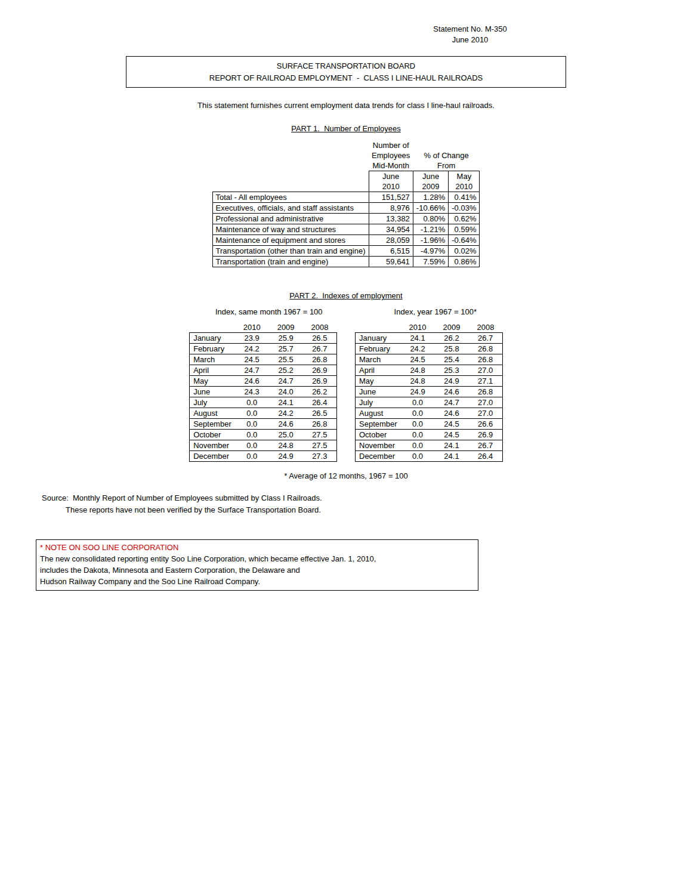Statement No. M-350
June 2010
SURFACE TRANSPORTATION BOARD
REPORT OF RAILROAD EMPLOYMENT - CLASS I LINE-HAUL RAILROADS
This statement furnishes current employment data trends for class I line-haul railroads.
PART 1. Number of Employees
| | Number of | | |
| | Employees | % of Change |
| | Mid-Month | From |
| | June | June | May |
| | 2010 | 2009 | 2010 |
| Total - All employees | 151,527 | 1.28% | 0.41% |
| Executives, officials, and staff assistants | 8,976 | -10.66% | -0.03% |
| Professional and administrative | 13,382 | 0.80% | 0.62% |
| Maintenance of way and structures | 34,954 | -1.21% | 0.59% |
| Maintenance of equipment and stores | 28,059 | -1.96% | -0.64% |
| Transportation (other than train and engine) | 6,515 | -4.97% | 0.02% |
| Transportation (train and engine) | 59,641 | 7.59% | 0.86% |
PART 2. Indexes of employment
Index, same month 1967 = 100
Index, year 1967 = 100*
| | 2010 | 2009 | 2008 |
| --- | --- | --- | --- |
| January | 23.9 | 25.9 | 26.5 |
| February | 24.2 | 25.7 | 26.7 |
| March | 24.5 | 25.5 | 26.8 |
| April | 24.7 | 25.2 | 26.9 |
| May | 24.6 | 24.7 | 26.9 |
| June | 24.3 | 24.0 | 26.2 |
| July | 0.0 | 24.1 | 26.4 |
| August | 0.0 | 24.2 | 26.5 |
| September | 0.0 | 24.6 | 26.8 |
| October | 0.0 | 25.0 | 27.5 |
| November | 0.0 | 24.8 | 27.5 |
| December | 0.0 | 24.9 | 27.3 |
| | 2010 | 2009 | 2008 |
| --- | --- | --- | --- |
| January | 24.1 | 26.2 | 26.7 |
| February | 24.2 | 25.8 | 26.8 |
| March | 24.5 | 25.4 | 26.8 |
| April | 24.8 | 25.3 | 27.0 |
| May | 24.8 | 24.9 | 27.1 |
| June | 24.9 | 24.6 | 26.8 |
| July | 0.0 | 24.7 | 27.0 |
| August | 0.0 | 24.6 | 27.0 |
| September | 0.0 | 24.5 | 26.6 |
| October | 0.0 | 24.5 | 26.9 |
| November | 0.0 | 24.1 | 26.7 |
| December | 0.0 | 24.1 | 26.4 |
* Average of 12 months, 1967 = 100
Source: Monthly Report of Number of Employees submitted by Class I Railroads.
These reports have not been verified by the Surface Transportation Board.
* NOTE ON SOO LINE CORPORATION
The new consolidated reporting entity Soo Line Corporation, which became effective Jan. 1, 2010,
includes the Dakota, Minnesota and Eastern Corporation, the Delaware and
Hudson Railway Company and the Soo Line Railroad Company.